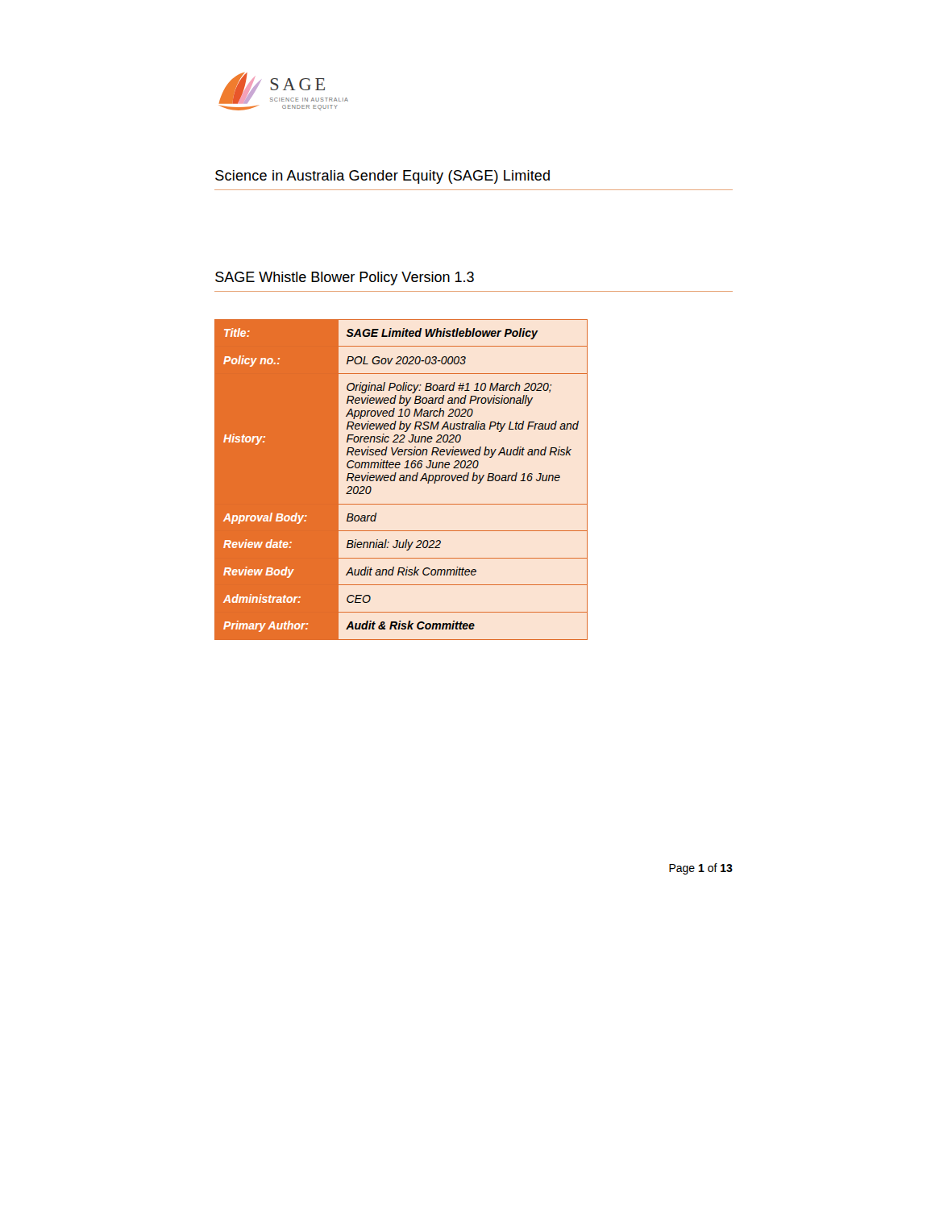SAGE SCIENCE IN AUSTRALIA GENDER EQUITY
Science in Australia Gender Equity (SAGE) Limited
SAGE Whistle Blower Policy Version 1.3
| Title: | SAGE Limited Whistleblower Policy |
| Policy no.: | POL Gov 2020-03-0003 |
| History: | Original Policy: Board #1 10 March 2020; Reviewed by Board and Provisionally Approved 10 March 2020 Reviewed by RSM Australia Pty Ltd Fraud and Forensic 22 June 2020 Revised Version Reviewed by Audit and Risk Committee 166 June 2020 Reviewed and Approved by Board 16 June 2020 |
| Approval Body: | Board |
| Review date: | Biennial: July 2022 |
| Review Body | Audit and Risk Committee |
| Administrator: | CEO |
| Primary Author: | Audit & Risk Committee |
Page 1 of 13